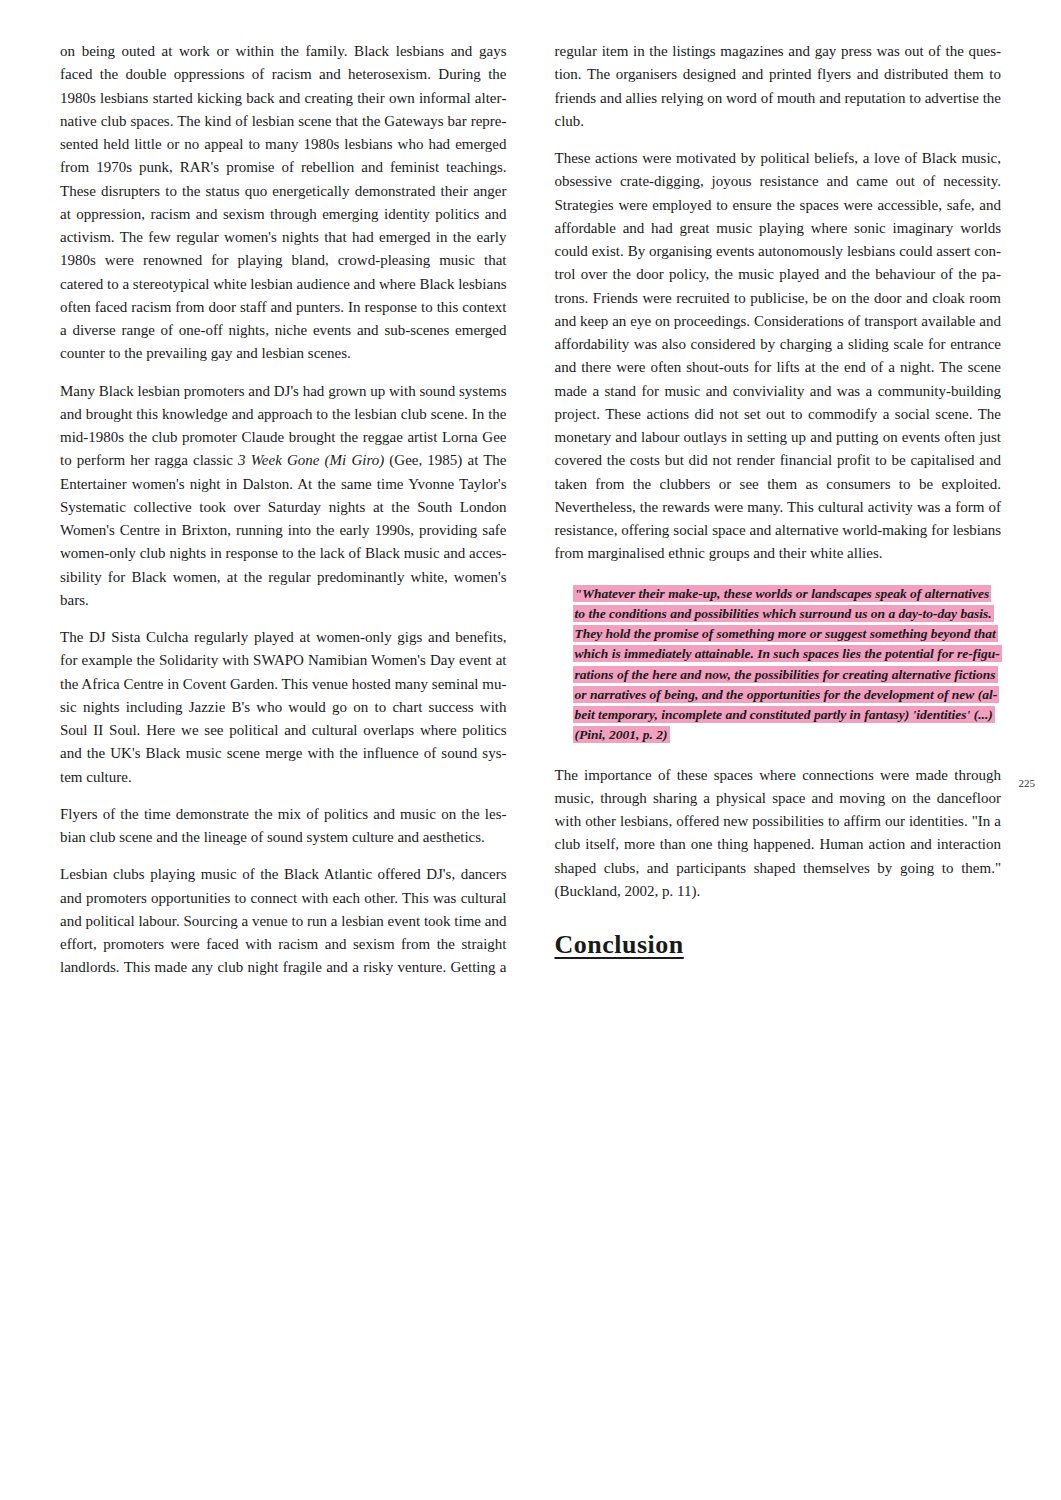225
on being outed at work or within the family. Black lesbians and gays faced the double oppressions of racism and heterosexism. During the 1980s lesbians started kicking back and creating their own informal alternative club spaces. The kind of lesbian scene that the Gateways bar represented held little or no appeal to many 1980s lesbians who had emerged from 1970s punk, RAR's promise of rebellion and feminist teachings. These disrupters to the status quo energetically demonstrated their anger at oppression, racism and sexism through emerging identity politics and activism. The few regular women's nights that had emerged in the early 1980s were renowned for playing bland, crowd-pleasing music that catered to a stereotypical white lesbian audience and where Black lesbians often faced racism from door staff and punters. In response to this context a diverse range of one-off nights, niche events and sub-scenes emerged counter to the prevailing gay and lesbian scenes.
Many Black lesbian promoters and DJ's had grown up with sound systems and brought this knowledge and approach to the lesbian club scene. In the mid-1980s the club promoter Claude brought the reggae artist Lorna Gee to perform her ragga classic 3 Week Gone (Mi Giro) (Gee, 1985) at The Entertainer women's night in Dalston. At the same time Yvonne Taylor's Systematic collective took over Saturday nights at the South London Women's Centre in Brixton, running into the early 1990s, providing safe women-only club nights in response to the lack of Black music and accessibility for Black women, at the regular predominantly white, women's bars.
The DJ Sista Culcha regularly played at women-only gigs and benefits, for example the Solidarity with SWAPO Namibian Women's Day event at the Africa Centre in Covent Garden. This venue hosted many seminal music nights including Jazzie B's who would go on to chart success with Soul II Soul. Here we see political and cultural overlaps where politics and the UK's Black music scene merge with the influence of sound system culture.
Flyers of the time demonstrate the mix of politics and music on the lesbian club scene and the lineage of sound system culture and aesthetics.
Lesbian clubs playing music of the Black Atlantic offered DJ's, dancers and promoters opportunities to connect with each other. This was cultural and political labour. Sourcing a venue to run a lesbian event took time and effort, promoters were faced with racism and sexism from the straight landlords. This made any club night fragile and a risky venture. Getting a regular item in the listings magazines and gay press was out of the question. The organisers designed and printed flyers and distributed them to friends and allies relying on word of mouth and reputation to advertise the club.
These actions were motivated by political beliefs, a love of Black music, obsessive crate-digging, joyous resistance and came out of necessity. Strategies were employed to ensure the spaces were accessible, safe, and affordable and had great music playing where sonic imaginary worlds could exist. By organising events autonomously lesbians could assert control over the door policy, the music played and the behaviour of the patrons. Friends were recruited to publicise, be on the door and cloak room and keep an eye on proceedings. Considerations of transport available and affordability was also considered by charging a sliding scale for entrance and there were often shout-outs for lifts at the end of a night. The scene made a stand for music and conviviality and was a community-building project. These actions did not set out to commodify a social scene. The monetary and labour outlays in setting up and putting on events often just covered the costs but did not render financial profit to be capitalised and taken from the clubbers or see them as consumers to be exploited. Nevertheless, the rewards were many. This cultural activity was a form of resistance, offering social space and alternative world-making for lesbians from marginalised ethnic groups and their white allies.
"Whatever their make-up, these worlds or landscapes speak of alternatives to the conditions and possibilities which surround us on a day-to-day basis. They hold the promise of something more or suggest something beyond that which is immediately attainable. In such spaces lies the potential for re-figurations of the here and now, the possibilities for creating alternative fictions or narratives of being, and the opportunities for the development of new (albeit temporary, incomplete and constituted partly in fantasy) 'identities' (...) (Pini, 2001, p. 2)
The importance of these spaces where connections were made through music, through sharing a physical space and moving on the dancefloor with other lesbians, offered new possibilities to affirm our identities. "In a club itself, more than one thing happened. Human action and interaction shaped clubs, and participants shaped themselves by going to them." (Buckland, 2002, p. 11).
Conclusion